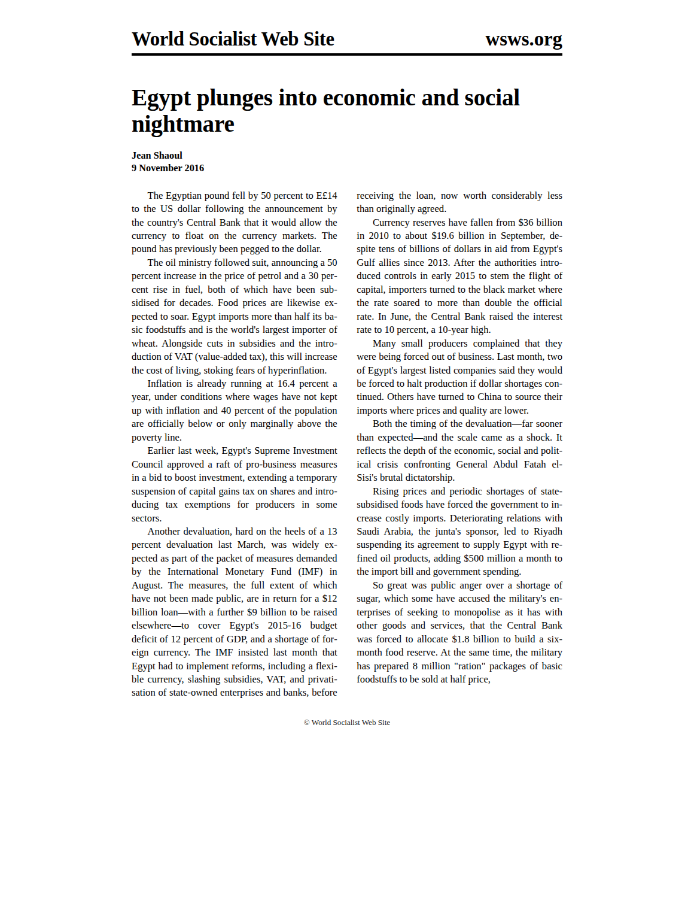World Socialist Web Site
wsws.org
Egypt plunges into economic and social nightmare
Jean Shaoul 9 November 2016
The Egyptian pound fell by 50 percent to E£14 to the US dollar following the announcement by the country's Central Bank that it would allow the currency to float on the currency markets. The pound has previously been pegged to the dollar.
The oil ministry followed suit, announcing a 50 percent increase in the price of petrol and a 30 percent rise in fuel, both of which have been subsidised for decades. Food prices are likewise expected to soar. Egypt imports more than half its basic foodstuffs and is the world's largest importer of wheat. Alongside cuts in subsidies and the introduction of VAT (value-added tax), this will increase the cost of living, stoking fears of hyperinflation.
Inflation is already running at 16.4 percent a year, under conditions where wages have not kept up with inflation and 40 percent of the population are officially below or only marginally above the poverty line.
Earlier last week, Egypt's Supreme Investment Council approved a raft of pro-business measures in a bid to boost investment, extending a temporary suspension of capital gains tax on shares and introducing tax exemptions for producers in some sectors.
Another devaluation, hard on the heels of a 13 percent devaluation last March, was widely expected as part of the packet of measures demanded by the International Monetary Fund (IMF) in August. The measures, the full extent of which have not been made public, are in return for a $12 billion loan—with a further $9 billion to be raised elsewhere—to cover Egypt's 2015-16 budget deficit of 12 percent of GDP, and a shortage of foreign currency. The IMF insisted last month that Egypt had to implement reforms, including a flexible currency, slashing subsidies, VAT, and privatisation of state-owned enterprises and banks, before receiving the loan, now worth considerably less than originally agreed.
Currency reserves have fallen from $36 billion in 2010 to about $19.6 billion in September, despite tens of billions of dollars in aid from Egypt's Gulf allies since 2013. After the authorities introduced controls in early 2015 to stem the flight of capital, importers turned to the black market where the rate soared to more than double the official rate. In June, the Central Bank raised the interest rate to 10 percent, a 10-year high.
Many small producers complained that they were being forced out of business. Last month, two of Egypt's largest listed companies said they would be forced to halt production if dollar shortages continued. Others have turned to China to source their imports where prices and quality are lower.
Both the timing of the devaluation—far sooner than expected—and the scale came as a shock. It reflects the depth of the economic, social and political crisis confronting General Abdul Fatah el-Sisi's brutal dictatorship.
Rising prices and periodic shortages of state-subsidised foods have forced the government to increase costly imports. Deteriorating relations with Saudi Arabia, the junta's sponsor, led to Riyadh suspending its agreement to supply Egypt with refined oil products, adding $500 million a month to the import bill and government spending.
So great was public anger over a shortage of sugar, which some have accused the military's enterprises of seeking to monopolise as it has with other goods and services, that the Central Bank was forced to allocate $1.8 billion to build a six-month food reserve. At the same time, the military has prepared 8 million "ration" packages of basic foodstuffs to be sold at half price,
© World Socialist Web Site